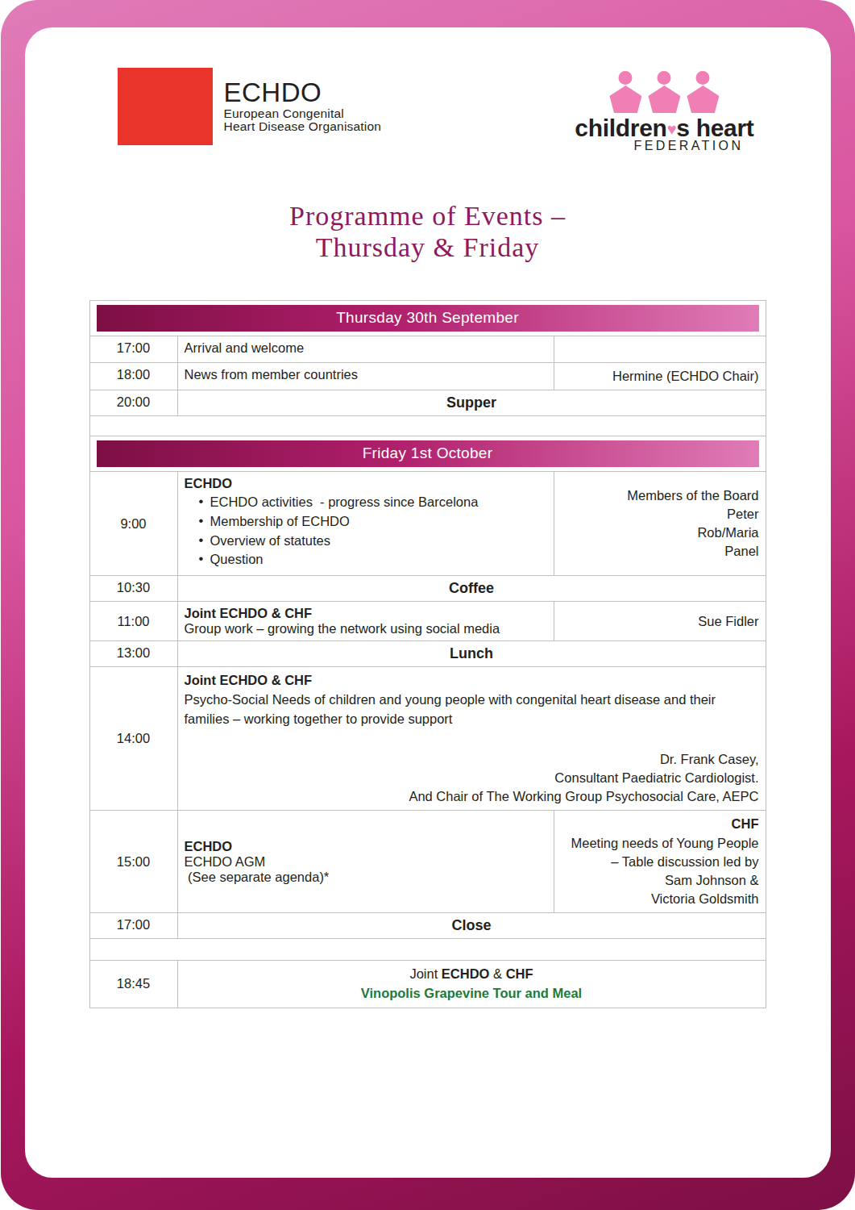ECHDO
European Congenital
Heart Disease Organisation
children♥s heart
FEDERATION
Programme of Events –
Thursday & Friday
| Thursday 30th September |
| 17:00 | Arrival and welcome | |
| 18:00 | News from member countries | Hermine (ECHDO Chair) |
| 20:00 | Supper |
| Friday 1st October |
| 9:00 | ECHDO ECHDO activities - progress since Barcelona Membership of ECHDO Overview of statutes Question | Members of the Board Peter Rob/Maria Panel |
| 10:30 | Coffee |
| 11:00 | Joint ECHDO & CHF Group work – growing the network using social media | Sue Fidler |
| 13:00 | Lunch |
| 14:00 | Joint ECHDO & CHF Psycho-Social Needs of children and young people with congenital heart disease and their families – working together to provide support Dr. Frank Casey, Consultant Paediatric Cardiologist. And Chair of The Working Group Psychosocial Care, AEPC |
| 15:00 | ECHDO ECHDO AGM (See separate agenda)* | CHF Meeting needs of Young People – Table discussion led by Sam Johnson & Victoria Goldsmith |
| 17:00 | Close |
| 18:45 | Joint ECHDO & CHF Vinopolis Grapevine Tour and Meal |